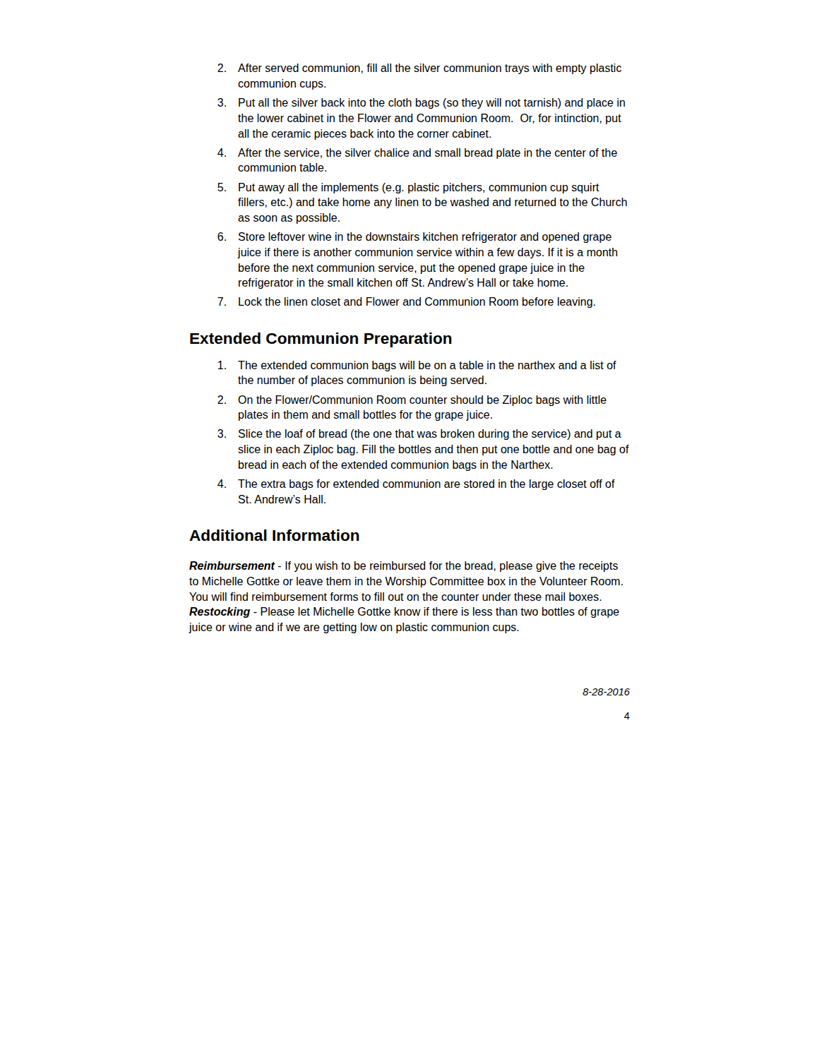After served communion, fill all the silver communion trays with empty plastic communion cups.
Put all the silver back into the cloth bags (so they will not tarnish) and place in the lower cabinet in the Flower and Communion Room. Or, for intinction, put all the ceramic pieces back into the corner cabinet.
After the service, the silver chalice and small bread plate in the center of the communion table.
Put away all the implements (e.g. plastic pitchers, communion cup squirt fillers, etc.) and take home any linen to be washed and returned to the Church as soon as possible.
Store leftover wine in the downstairs kitchen refrigerator and opened grape juice if there is another communion service within a few days. If it is a month before the next communion service, put the opened grape juice in the refrigerator in the small kitchen off St. Andrew’s Hall or take home.
Lock the linen closet and Flower and Communion Room before leaving.
Extended Communion Preparation
The extended communion bags will be on a table in the narthex and a list of the number of places communion is being served.
On the Flower/Communion Room counter should be Ziploc bags with little plates in them and small bottles for the grape juice.
Slice the loaf of bread (the one that was broken during the service) and put a slice in each Ziploc bag. Fill the bottles and then put one bottle and one bag of bread in each of the extended communion bags in the Narthex.
The extra bags for extended communion are stored in the large closet off of St. Andrew’s Hall.
Additional Information
Reimbursement - If you wish to be reimbursed for the bread, please give the receipts to Michelle Gottke or leave them in the Worship Committee box in the Volunteer Room. You will find reimbursement forms to fill out on the counter under these mail boxes.
Restocking - Please let Michelle Gottke know if there is less than two bottles of grape juice or wine and if we are getting low on plastic communion cups.
8-28-2016
4